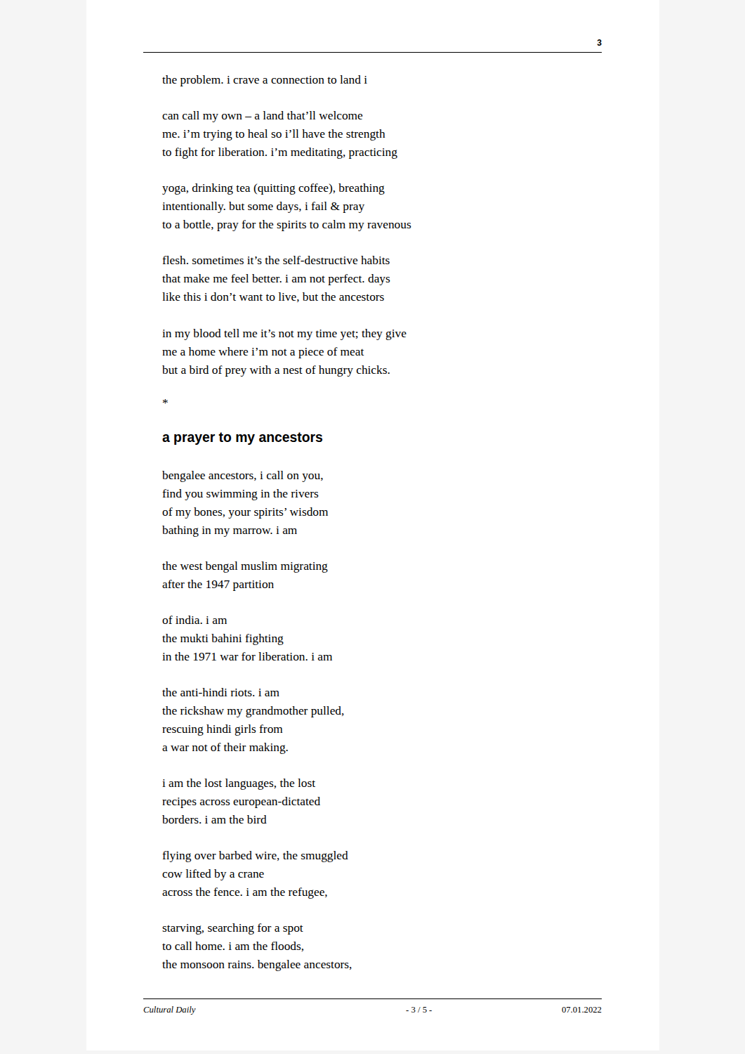3
the problem. i crave a connection to land i
can call my own – a land that’ll welcome
me. i’m trying to heal so i’ll have the strength
to fight for liberation. i’m meditating, practicing
yoga, drinking tea (quitting coffee), breathing
intentionally. but some days, i fail & pray
to a bottle, pray for the spirits to calm my ravenous
flesh. sometimes it’s the self-destructive habits
that make me feel better. i am not perfect. days
like this i don’t want to live, but the ancestors
in my blood tell me it’s not my time yet; they give
me a home where i’m not a piece of meat
but a bird of prey with a nest of hungry chicks.
*
a prayer to my ancestors
bengalee ancestors, i call on you,
find you swimming in the rivers
of my bones, your spirits’ wisdom
bathing in my marrow. i am
the west bengal muslim migrating
after the 1947 partition
of india. i am
the mukti bahini fighting
in the 1971 war for liberation. i am
the anti-hindi riots. i am
the rickshaw my grandmother pulled,
rescuing hindi girls from
a war not of their making.
i am the lost languages, the lost
recipes across european-dictated
borders. i am the bird
flying over barbed wire, the smuggled
cow lifted by a crane
across the fence. i am the refugee,
starving, searching for a spot
to call home. i am the floods,
the monsoon rains. bengalee ancestors,
Cultural Daily - 3 / 5 - 07.01.2022